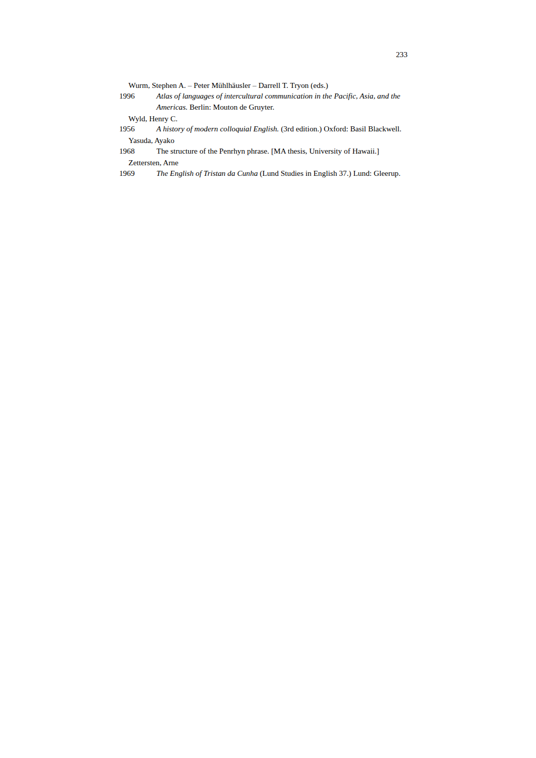233
Wurm, Stephen A. – Peter Mühlhäusler – Darrell T. Tryon (eds.)
1996 Atlas of languages of intercultural communication in the Pacific, Asia, and the
Americas. Berlin: Mouton de Gruyter.
Wyld, Henry C.
1956 A history of modern colloquial English. (3rd edition.) Oxford: Basil Blackwell.
Yasuda, Ayako
1968 The structure of the Penrhyn phrase. [MA thesis, University of Hawaii.]
Zettersten, Arne
1969 The English of Tristan da Cunha (Lund Studies in English 37.) Lund: Gleerup.